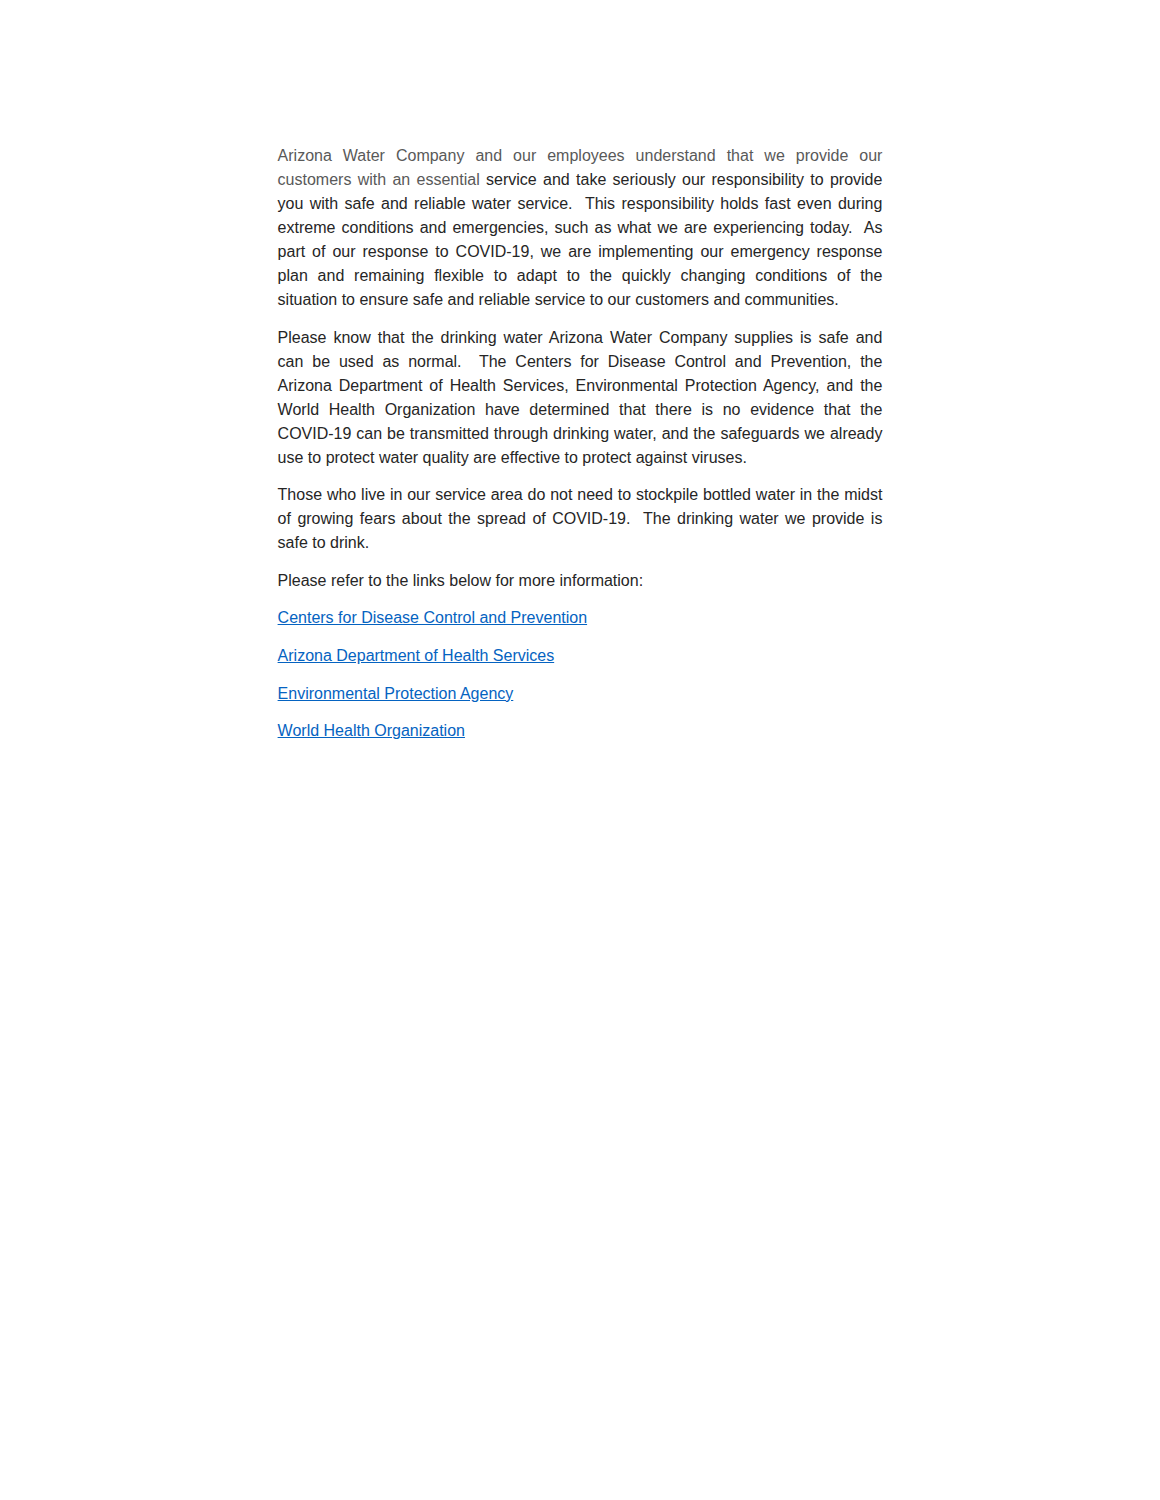Arizona Water Company and our employees understand that we provide our customers with an essential service and take seriously our responsibility to provide you with safe and reliable water service. This responsibility holds fast even during extreme conditions and emergencies, such as what we are experiencing today. As part of our response to COVID-19, we are implementing our emergency response plan and remaining flexible to adapt to the quickly changing conditions of the situation to ensure safe and reliable service to our customers and communities.
Please know that the drinking water Arizona Water Company supplies is safe and can be used as normal. The Centers for Disease Control and Prevention, the Arizona Department of Health Services, Environmental Protection Agency, and the World Health Organization have determined that there is no evidence that the COVID-19 can be transmitted through drinking water, and the safeguards we already use to protect water quality are effective to protect against viruses.
Those who live in our service area do not need to stockpile bottled water in the midst of growing fears about the spread of COVID-19. The drinking water we provide is safe to drink.
Please refer to the links below for more information:
Centers for Disease Control and Prevention
Arizona Department of Health Services
Environmental Protection Agency
World Health Organization